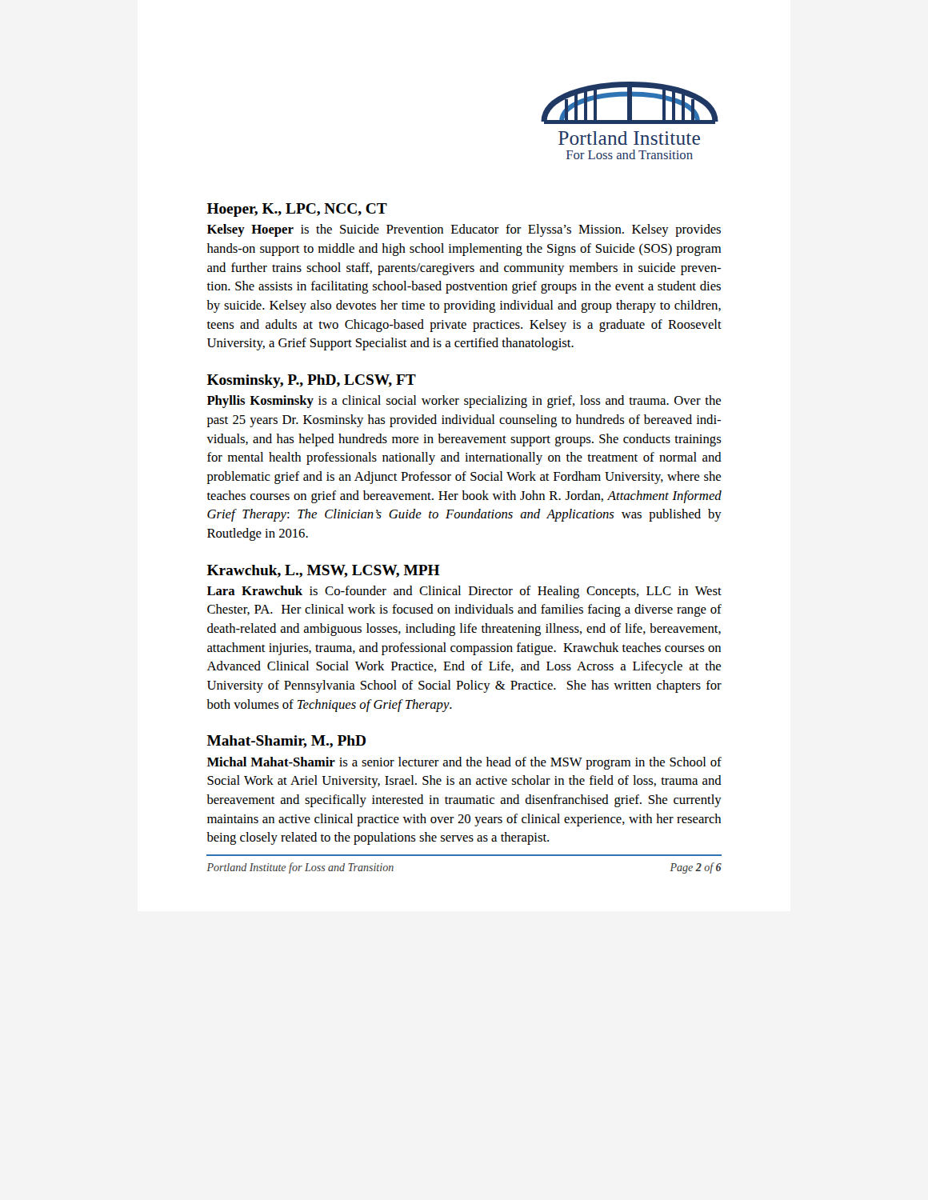Portland Institute
For Loss and Transition
Hoeper, K., LPC, NCC, CT
Kelsey Hoeper is the Suicide Prevention Educator for Elyssa’s Mission. Kelsey provides hands-on support to middle and high school implementing the Signs of Suicide (SOS) program and further trains school staff, parents/caregivers and community members in suicide prevention. She assists in facilitating school-based postvention grief groups in the event a student dies by suicide. Kelsey also devotes her time to providing individual and group therapy to children, teens and adults at two Chicago-based private practices. Kelsey is a graduate of Roosevelt University, a Grief Support Specialist and is a certified thanatologist.
Kosminsky, P., PhD, LCSW, FT
Phyllis Kosminsky is a clinical social worker specializing in grief, loss and trauma. Over the past 25 years Dr. Kosminsky has provided individual counseling to hundreds of bereaved individuals, and has helped hundreds more in bereavement support groups. She conducts trainings for mental health professionals nationally and internationally on the treatment of normal and problematic grief and is an Adjunct Professor of Social Work at Fordham University, where she teaches courses on grief and bereavement. Her book with John R. Jordan, Attachment Informed Grief Therapy: The Clinician’s Guide to Foundations and Applications was published by Routledge in 2016.
Krawchuk, L., MSW, LCSW, MPH
Lara Krawchuk is Co-founder and Clinical Director of Healing Concepts, LLC in West Chester, PA. Her clinical work is focused on individuals and families facing a diverse range of death-related and ambiguous losses, including life threatening illness, end of life, bereavement, attachment injuries, trauma, and professional compassion fatigue. Krawchuk teaches courses on Advanced Clinical Social Work Practice, End of Life, and Loss Across a Lifecycle at the University of Pennsylvania School of Social Policy & Practice. She has written chapters for both volumes of Techniques of Grief Therapy.
Mahat-Shamir, M., PhD
Michal Mahat-Shamir is a senior lecturer and the head of the MSW program in the School of Social Work at Ariel University, Israel. She is an active scholar in the field of loss, trauma and bereavement and specifically interested in traumatic and disenfranchised grief. She currently maintains an active clinical practice with over 20 years of clinical experience, with her research being closely related to the populations she serves as a therapist.
Portland Institute for Loss and Transition Page 2 of 6